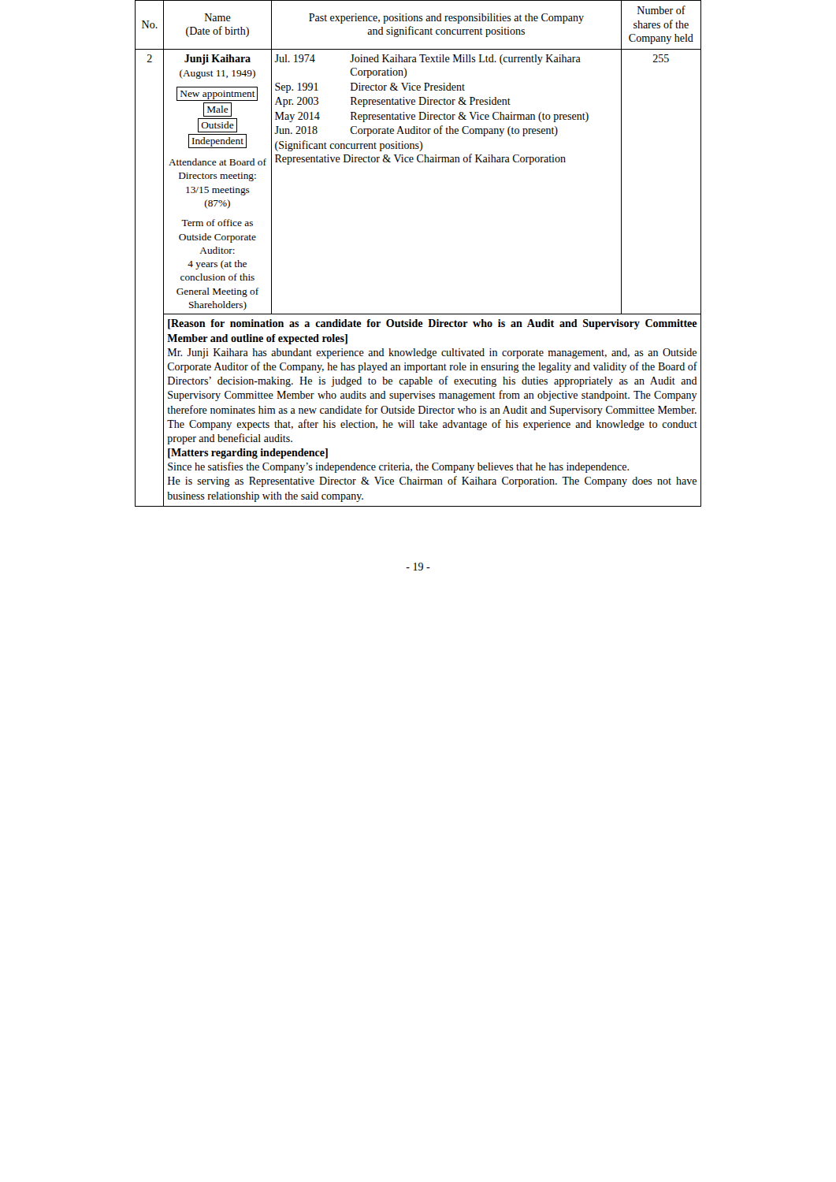| No. | Name (Date of birth) | Past experience, positions and responsibilities at the Company and significant concurrent positions | Number of shares of the Company held |
| --- | --- | --- | --- |
| 2 | Junji Kaihara (August 11, 1949) New appointment Male Outside Independent Attendance at Board of Directors meeting: 13/15 meetings (87%) Term of office as Outside Corporate Auditor: 4 years (at the conclusion of this General Meeting of Shareholders) | / Jul. 1974 / Joined Kaihara Textile Mills Ltd. (currently Kaihara Corporation) / / Sep. 1991 / Director & Vice President / / Apr. 2003 / Representative Director & President / / May 2014 / Representative Director & Vice Chairman (to present) / / Jun. 2018 / Corporate Auditor of the Company (to present) / (Significant concurrent positions) Representative Director & Vice Chairman of Kaihara Corporation | 255 |
| [Reason for nomination as a candidate for Outside Director who is an Audit and Supervisory Committee Member and outline of expected roles] Mr. Junji Kaihara has abundant experience and knowledge cultivated in corporate management, and, as an Outside Corporate Auditor of the Company, he has played an important role in ensuring the legality and validity of the Board of Directors’ decision-making. He is judged to be capable of executing his duties appropriately as an Audit and Supervisory Committee Member who audits and supervises management from an objective standpoint. The Company therefore nominates him as a new candidate for Outside Director who is an Audit and Supervisory Committee Member. The Company expects that, after his election, he will take advantage of his experience and knowledge to conduct proper and beneficial audits. [Matters regarding independence] Since he satisfies the Company’s independence criteria, the Company believes that he has independence. He is serving as Representative Director & Vice Chairman of Kaihara Corporation. The Company does not have business relationship with the said company. |
- 19 -